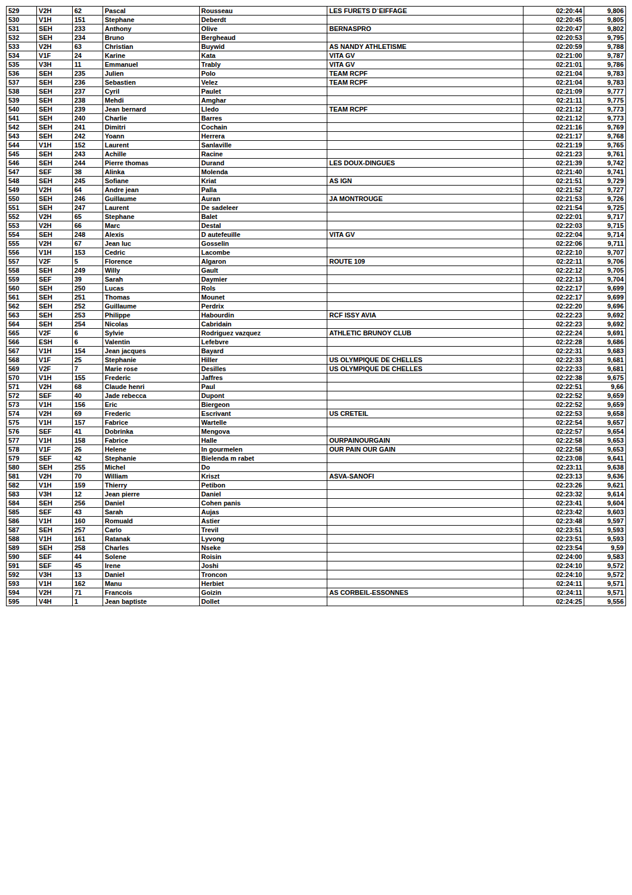| 529 | V2H | 62 | Pascal | Rousseau | LES FURETS D`EIFFAGE | 02:20:44 | 9,806 |
| 530 | V1H | 151 | Stephane | Deberdt | | 02:20:45 | 9,805 |
| 531 | SEH | 233 | Anthony | Olive | BERNASPRO | 02:20:47 | 9,802 |
| 532 | SEH | 234 | Bruno | Bergheaud | | 02:20:53 | 9,795 |
| 533 | V2H | 63 | Christian | Buywid | AS NANDY ATHLETISME | 02:20:59 | 9,788 |
| 534 | V1F | 24 | Karine | Kata | VITA GV | 02:21:00 | 9,787 |
| 535 | V3H | 11 | Emmanuel | Trably | VITA GV | 02:21:01 | 9,786 |
| 536 | SEH | 235 | Julien | Polo | TEAM RCPF | 02:21:04 | 9,783 |
| 537 | SEH | 236 | Sebastien | Velez | TEAM RCPF | 02:21:04 | 9,783 |
| 538 | SEH | 237 | Cyril | Paulet | | 02:21:09 | 9,777 |
| 539 | SEH | 238 | Mehdi | Amghar | | 02:21:11 | 9,775 |
| 540 | SEH | 239 | Jean bernard | Lledo | TEAM RCPF | 02:21:12 | 9,773 |
| 541 | SEH | 240 | Charlie | Barres | | 02:21:12 | 9,773 |
| 542 | SEH | 241 | Dimitri | Cochain | | 02:21:16 | 9,769 |
| 543 | SEH | 242 | Yoann | Herrera | | 02:21:17 | 9,768 |
| 544 | V1H | 152 | Laurent | Sanlaville | | 02:21:19 | 9,765 |
| 545 | SEH | 243 | Achille | Racine | | 02:21:23 | 9,761 |
| 546 | SEH | 244 | Pierre thomas | Durand | LES DOUX-DINGUES | 02:21:39 | 9,742 |
| 547 | SEF | 38 | Alinka | Molenda | | 02:21:40 | 9,741 |
| 548 | SEH | 245 | Sofiane | Kriat | AS IGN | 02:21:51 | 9,729 |
| 549 | V2H | 64 | Andre jean | Palla | | 02:21:52 | 9,727 |
| 550 | SEH | 246 | Guillaume | Auran | JA MONTROUGE | 02:21:53 | 9,726 |
| 551 | SEH | 247 | Laurent | De sadeleer | | 02:21:54 | 9,725 |
| 552 | V2H | 65 | Stephane | Balet | | 02:22:01 | 9,717 |
| 553 | V2H | 66 | Marc | Destal | | 02:22:03 | 9,715 |
| 554 | SEH | 248 | Alexis | D autefeuille | VITA GV | 02:22:04 | 9,714 |
| 555 | V2H | 67 | Jean luc | Gosselin | | 02:22:06 | 9,711 |
| 556 | V1H | 153 | Cedric | Lacombe | | 02:22:10 | 9,707 |
| 557 | V2F | 5 | Florence | Algaron | ROUTE 109 | 02:22:11 | 9,706 |
| 558 | SEH | 249 | Willy | Gault | | 02:22:12 | 9,705 |
| 559 | SEF | 39 | Sarah | Daymier | | 02:22:13 | 9,704 |
| 560 | SEH | 250 | Lucas | Rols | | 02:22:17 | 9,699 |
| 561 | SEH | 251 | Thomas | Mounet | | 02:22:17 | 9,699 |
| 562 | SEH | 252 | Guillaume | Perdrix | | 02:22:20 | 9,696 |
| 563 | SEH | 253 | Philippe | Habourdin | RCF ISSY AVIA | 02:22:23 | 9,692 |
| 564 | SEH | 254 | Nicolas | Cabridain | | 02:22:23 | 9,692 |
| 565 | V2F | 6 | Sylvie | Rodriguez vazquez | ATHLETIC BRUNOY CLUB | 02:22:24 | 9,691 |
| 566 | ESH | 6 | Valentin | Lefebvre | | 02:22:28 | 9,686 |
| 567 | V1H | 154 | Jean jacques | Bayard | | 02:22:31 | 9,683 |
| 568 | V1F | 25 | Stephanie | Hiller | US OLYMPIQUE DE CHELLES | 02:22:33 | 9,681 |
| 569 | V2F | 7 | Marie rose | Desilles | US OLYMPIQUE DE CHELLES | 02:22:33 | 9,681 |
| 570 | V1H | 155 | Frederic | Jaffres | | 02:22:38 | 9,675 |
| 571 | V2H | 68 | Claude henri | Paul | | 02:22:51 | 9,66 |
| 572 | SEF | 40 | Jade rebecca | Dupont | | 02:22:52 | 9,659 |
| 573 | V1H | 156 | Eric | Biergeon | | 02:22:52 | 9,659 |
| 574 | V2H | 69 | Frederic | Escrivant | US CRETEIL | 02:22:53 | 9,658 |
| 575 | V1H | 157 | Fabrice | Wartelle | | 02:22:54 | 9,657 |
| 576 | SEF | 41 | Dobrinka | Mengova | | 02:22:57 | 9,654 |
| 577 | V1H | 158 | Fabrice | Halle | OURPAINOURGAIN | 02:22:58 | 9,653 |
| 578 | V1F | 26 | Helene | In gourmelen | OUR PAIN OUR GAIN | 02:22:58 | 9,653 |
| 579 | SEF | 42 | Stephanie | Bielenda m rabet | | 02:23:08 | 9,641 |
| 580 | SEH | 255 | Michel | Do | | 02:23:11 | 9,638 |
| 581 | V2H | 70 | William | Kriszt | ASVA-SANOFI | 02:23:13 | 9,636 |
| 582 | V1H | 159 | Thierry | Petibon | | 02:23:26 | 9,621 |
| 583 | V3H | 12 | Jean pierre | Daniel | | 02:23:32 | 9,614 |
| 584 | SEH | 256 | Daniel | Cohen panis | | 02:23:41 | 9,604 |
| 585 | SEF | 43 | Sarah | Aujas | | 02:23:42 | 9,603 |
| 586 | V1H | 160 | Romuald | Astier | | 02:23:48 | 9,597 |
| 587 | SEH | 257 | Carlo | Trevil | | 02:23:51 | 9,593 |
| 588 | V1H | 161 | Ratanak | Lyvong | | 02:23:51 | 9,593 |
| 589 | SEH | 258 | Charles | Nseke | | 02:23:54 | 9,59 |
| 590 | SEF | 44 | Solene | Roisin | | 02:24:00 | 9,583 |
| 591 | SEF | 45 | Irene | Joshi | | 02:24:10 | 9,572 |
| 592 | V3H | 13 | Daniel | Troncon | | 02:24:10 | 9,572 |
| 593 | V1H | 162 | Manu | Herbiet | | 02:24:11 | 9,571 |
| 594 | V2H | 71 | Francois | Goizin | AS CORBEIL-ESSONNES | 02:24:11 | 9,571 |
| 595 | V4H | 1 | Jean baptiste | Dollet | | 02:24:25 | 9,556 |